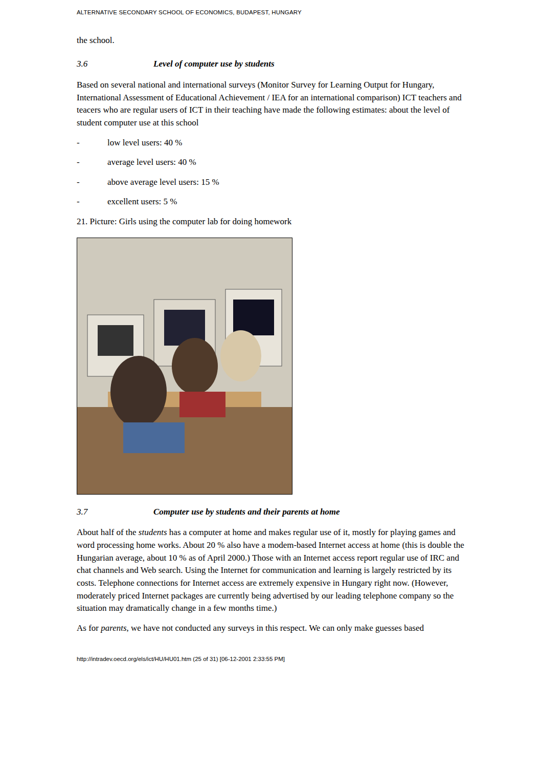ALTERNATIVE SECONDARY SCHOOL OF ECONOMICS, BUDAPEST, HUNGARY
the school.
3.6 Level of computer use by students
Based on several national and international surveys (Monitor Survey for Learning Output for Hungary, International Assessment of Educational Achievement / IEA for an international comparison) ICT teachers and teacers who are regular users of ICT in their teaching have made the following estimates: about the level of student computer use at this school
-low level users: 40 %
-average level users: 40 %
-above average level users: 15 %
-excellent users: 5 %
21. Picture: Girls using the computer lab for doing homework
3.7 Computer use by students and their parents at home
About half of the students has a computer at home and makes regular use of it, mostly for playing games and word processing home works. About 20 % also have a modem-based Internet access at home (this is double the Hungarian average, about 10 % as of April 2000.) Those with an Internet access report regular use of IRC and chat channels and Web search. Using the Internet for communication and learning is largely restricted by its costs. Telephone connections for Internet access are extremely expensive in Hungary right now. (However, moderately priced Internet packages are currently being advertised by our leading telephone company so the situation may dramatically change in a few months time.)
As for parents, we have not conducted any surveys in this respect. We can only make guesses based
http://intradev.oecd.org/els/ict/HU/HU01.htm (25 of 31) [06-12-2001 2:33:55 PM]